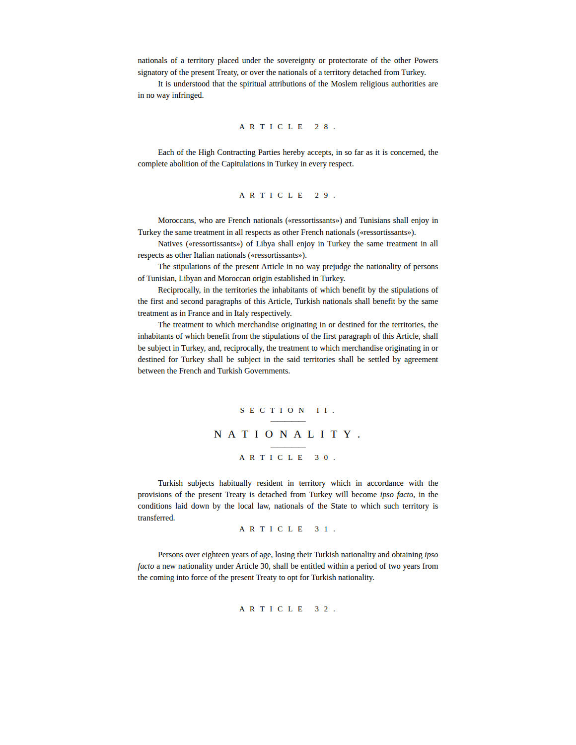nationals of a territory placed under the sovereignty or protectorate of the other Powers signatory of the present Treaty, or over the nationals of a territory detached from Turkey.
It is understood that the spiritual attributions of the Moslem religious authorities are in no way infringed.
A R T I C L E 2 8 .
Each of the High Contracting Parties hereby accepts, in so far as it is concerned, the complete abolition of the Capitulations in Turkey in every respect.
A R T I C L E 2 9 .
Moroccans, who are French nationals («ressortissants») and Tunisians shall enjoy in Turkey the same treatment in all respects as other French nationals («ressortissants»).
Natives («ressortissants») of Libya shall enjoy in Turkey the same treatment in all respects as other Italian nationals («ressortissants»).
The stipulations of the present Article in no way prejudge the nationality of persons of Tunisian, Libyan and Moroccan origin established in Turkey.
Reciprocally, in the territories the inhabitants of which benefit by the stipulations of the first and second paragraphs of this Article, Turkish nationals shall benefit by the same treatment as in France and in Italy respectively.
The treatment to which merchandise originating in or destined for the territories, the inhabitants of which benefit from the stipulations of the first paragraph of this Article, shall be subject in Turkey, and, reciprocally, the treatment to which merchandise originating in or destined for Turkey shall be subject in the said territories shall be settled by agreement between the French and Turkish Governments.
S E C T I O N I I .
—————
N A T I O N A L I T Y .
—————
A R T I C L E 3 0 .
Turkish subjects habitually resident in territory which in accordance with the provisions of the present Treaty is detached from Turkey will become ipso facto, in the conditions laid down by the local law, nationals of the State to which such territory is transferred.
A R T I C L E 3 1 .
Persons over eighteen years of age, losing their Turkish nationality and obtaining ipso facto a new nationality under Article 30, shall be entitled within a period of two years from the coming into force of the present Treaty to opt for Turkish nationality.
A R T I C L E 3 2 .